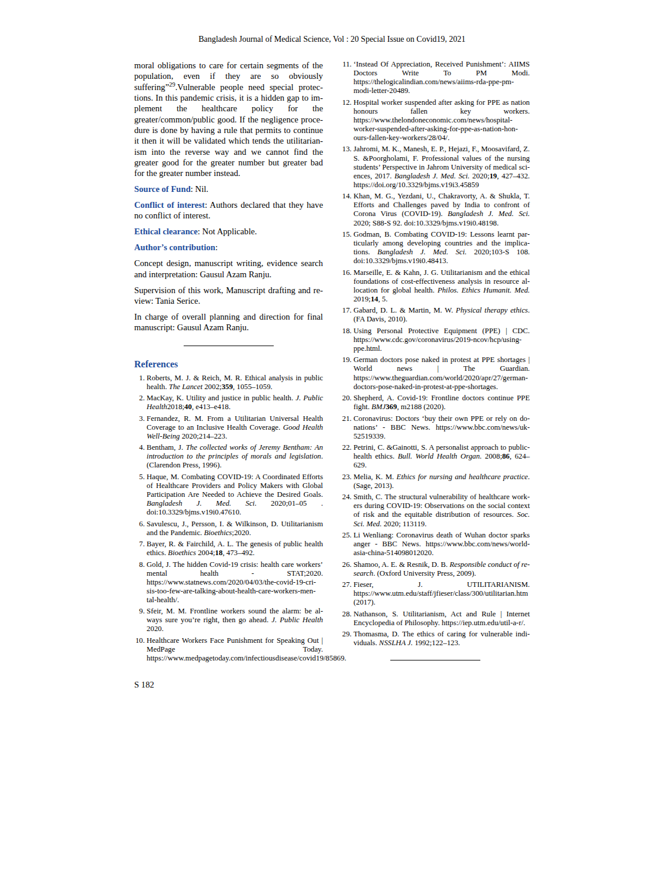Bangladesh Journal of Medical Science, Vol : 20 Special Issue on Covid19, 2021
moral obligations to care for certain segments of the population, even if they are so obviously suffering”29.Vulnerable people need special protections. In this pandemic crisis, it is a hidden gap to implement the healthcare policy for the greater/common/public good. If the negligence procedure is done by having a rule that permits to continue it then it will be validated which tends the utilitarianism into the reverse way and we cannot find the greater good for the greater number but greater bad for the greater number instead.
Source of Fund: Nil.
Conflict of interest: Authors declared that they have no conflict of interest.
Ethical clearance: Not Applicable.
Author’s contribution:
Concept design, manuscript writing, evidence search and interpretation: Gausul Azam Ranju.
Supervision of this work, Manuscript drafting and review: Tania Serice.
In charge of overall planning and direction for final manuscript: Gausul Azam Ranju.
References
Roberts, M. J. & Reich, M. R. Ethical analysis in public health. The Lancet 2002;359, 1055–1059.
MacKay, K. Utility and justice in public health. J. Public Health2018;40, e413–e418.
Fernandez, R. M. From a Utilitarian Universal Health Coverage to an Inclusive Health Coverage. Good Health Well-Being 2020;214–223.
Bentham, J. The collected works of Jeremy Bentham: An introduction to the principles of morals and legislation. (Clarendon Press, 1996).
Haque, M. Combating COVID-19: A Coordinated Efforts of Healthcare Providers and Policy Makers with Global Participation Are Needed to Achieve the Desired Goals. Bangladesh J. Med. Sci. 2020;01–05 . doi:10.3329/bjms.v19i0.47610.
Savulescu, J., Persson, I. & Wilkinson, D. Utilitarianism and the Pandemic. Bioethics;2020.
Bayer, R. & Fairchild, A. L. The genesis of public health ethics. Bioethics 2004;18, 473–492.
Gold, J. The hidden Covid-19 crisis: health care workers’ mental health - STAT;2020. https://www.statnews.com/2020/04/03/the-covid-19-crisis-too-few-are-talking-about-health-care-workers-mental-health/.
Sfeir, M. M. Frontline workers sound the alarm: be always sure you’re right, then go ahead. J. Public Health 2020.
Healthcare Workers Face Punishment for Speaking Out | MedPage Today. https://www.medpagetoday.com/infectiousdisease/covid19/85869.
‘Instead Of Appreciation, Received Punishment’: AIIMS Doctors Write To PM Modi. https://thelogicalindian.com/news/aiims-rda-ppe-pm-modi-letter-20489.
Hospital worker suspended after asking for PPE as nation honours fallen key workers. https://www.thelondoneconomic.com/news/hospital-worker-suspended-after-asking-for-ppe-as-nation-honours-fallen-key-workers/28/04/.
Jahromi, M. K., Manesh, E. P., Hejazi, F., Moosavifard, Z. S. &Poorgholami, F. Professional values of the nursing students’ Perspective in Jahrom University of medical sciences, 2017. Bangladesh J. Med. Sci. 2020;19, 427–432. https://doi.org/10.3329/bjms.v19i3.45859
Khan, M. G., Yezdani, U., Chakravorty, A. & Shukla, T. Efforts and Challenges paved by India to confront of Corona Virus (COVID-19). Bangladesh J. Med. Sci. 2020; S88-S 92. doi:10.3329/bjms.v19i0.48198.
Godman, B. Combating COVID-19: Lessons learnt particularly among developing countries and the implications. Bangladesh J. Med. Sci. 2020;103-S 108. doi:10.3329/bjms.v19i0.48413.
Marseille, E. & Kahn, J. G. Utilitarianism and the ethical foundations of cost-effectiveness analysis in resource allocation for global health. Philos. Ethics Humanit. Med. 2019;14, 5.
Gabard, D. L. & Martin, M. W. Physical therapy ethics. (FA Davis, 2010).
Using Personal Protective Equipment (PPE) | CDC. https://www.cdc.gov/coronavirus/2019-ncov/hcp/using-ppe.html.
German doctors pose naked in protest at PPE shortages | World news | The Guardian. https://www.theguardian.com/world/2020/apr/27/german-doctors-pose-naked-in-protest-at-ppe-shortages.
Shepherd, A. Covid-19: Frontline doctors continue PPE fight. BMJ 369, m2188 (2020).
Coronavirus: Doctors ‘buy their own PPE or rely on donations’ - BBC News. https://www.bbc.com/news/uk-52519339.
Petrini, C. &Gainotti, S. A personalist approach to public-health ethics. Bull. World Health Organ. 2008;86, 624–629.
Melia, K. M. Ethics for nursing and healthcare practice. (Sage, 2013).
Smith, C. The structural vulnerability of healthcare workers during COVID-19: Observations on the social context of risk and the equitable distribution of resources. Soc. Sci. Med. 2020; 113119.
Li Wenliang: Coronavirus death of Wuhan doctor sparks anger - BBC News. https://www.bbc.com/news/world-asia-china-514098012020.
Shamoo, A. E. & Resnik, D. B. Responsible conduct of research. (Oxford University Press, 2009).
Fieser, J. UTILITARIANISM. https://www.utm.edu/staff/jfieser/class/300/utilitarian.htm (2017).
Nathanson, S. Utilitarianism, Act and Rule | Internet Encyclopedia of Philosophy. https://iep.utm.edu/util-a-r/.
Thomasma, D. The ethics of caring for vulnerable individuals. NSSLHA J. 1992;122–123.
S 182